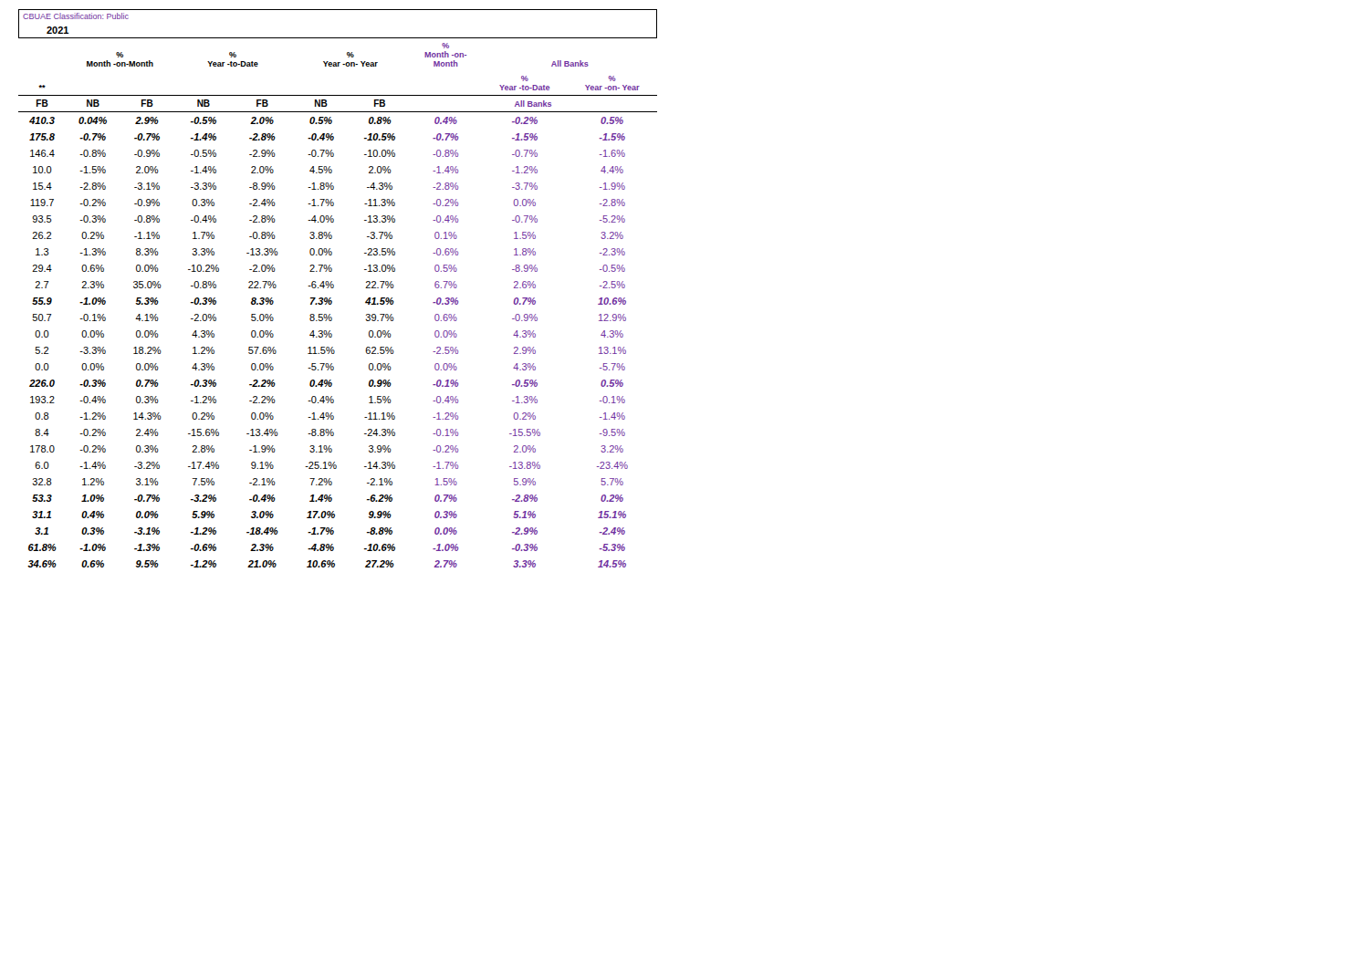CBUAE Classification: Public
2021
| ** | % Month -on-Month | % Year -to-Date | % Year -on- Year | % Month -on- Month | All Banks |
| --- | --- | --- | --- | --- | --- |
| | | | | | | | % Year -to-Date | % Year -on- Year |
| FB | NB | FB | NB | FB | NB | FB | All Banks |
| 410.3 | 0.04% | 2.9% | -0.5% | 2.0% | 0.5% | 0.8% | 0.4% | -0.2% | 0.5% |
| 175.8 | -0.7% | -0.7% | -1.4% | -2.8% | -0.4% | -10.5% | -0.7% | -1.5% | -1.5% |
| 146.4 | -0.8% | -0.9% | -0.5% | -2.9% | -0.7% | -10.0% | -0.8% | -0.7% | -1.6% |
| 10.0 | -1.5% | 2.0% | -1.4% | 2.0% | 4.5% | 2.0% | -1.4% | -1.2% | 4.4% |
| 15.4 | -2.8% | -3.1% | -3.3% | -8.9% | -1.8% | -4.3% | -2.8% | -3.7% | -1.9% |
| 119.7 | -0.2% | -0.9% | 0.3% | -2.4% | -1.7% | -11.3% | -0.2% | 0.0% | -2.8% |
| 93.5 | -0.3% | -0.8% | -0.4% | -2.8% | -4.0% | -13.3% | -0.4% | -0.7% | -5.2% |
| 26.2 | 0.2% | -1.1% | 1.7% | -0.8% | 3.8% | -3.7% | 0.1% | 1.5% | 3.2% |
| 1.3 | -1.3% | 8.3% | 3.3% | -13.3% | 0.0% | -23.5% | -0.6% | 1.8% | -2.3% |
| 29.4 | 0.6% | 0.0% | -10.2% | -2.0% | 2.7% | -13.0% | 0.5% | -8.9% | -0.5% |
| 2.7 | 2.3% | 35.0% | -0.8% | 22.7% | -6.4% | 22.7% | 6.7% | 2.6% | -2.5% |
| 55.9 | -1.0% | 5.3% | -0.3% | 8.3% | 7.3% | 41.5% | -0.3% | 0.7% | 10.6% |
| 50.7 | -0.1% | 4.1% | -2.0% | 5.0% | 8.5% | 39.7% | 0.6% | -0.9% | 12.9% |
| 0.0 | 0.0% | 0.0% | 4.3% | 0.0% | 4.3% | 0.0% | 0.0% | 4.3% | 4.3% |
| 5.2 | -3.3% | 18.2% | 1.2% | 57.6% | 11.5% | 62.5% | -2.5% | 2.9% | 13.1% |
| 0.0 | 0.0% | 0.0% | 4.3% | 0.0% | -5.7% | 0.0% | 0.0% | 4.3% | -5.7% |
| 226.0 | -0.3% | 0.7% | -0.3% | -2.2% | 0.4% | 0.9% | -0.1% | -0.5% | 0.5% |
| 193.2 | -0.4% | 0.3% | -1.2% | -2.2% | -0.4% | 1.5% | -0.4% | -1.3% | -0.1% |
| 0.8 | -1.2% | 14.3% | 0.2% | 0.0% | -1.4% | -11.1% | -1.2% | 0.2% | -1.4% |
| 8.4 | -0.2% | 2.4% | -15.6% | -13.4% | -8.8% | -24.3% | -0.1% | -15.5% | -9.5% |
| 178.0 | -0.2% | 0.3% | 2.8% | -1.9% | 3.1% | 3.9% | -0.2% | 2.0% | 3.2% |
| 6.0 | -1.4% | -3.2% | -17.4% | 9.1% | -25.1% | -14.3% | -1.7% | -13.8% | -23.4% |
| 32.8 | 1.2% | 3.1% | 7.5% | -2.1% | 7.2% | -2.1% | 1.5% | 5.9% | 5.7% |
| 53.3 | 1.0% | -0.7% | -3.2% | -0.4% | 1.4% | -6.2% | 0.7% | -2.8% | 0.2% |
| 31.1 | 0.4% | 0.0% | 5.9% | 3.0% | 17.0% | 9.9% | 0.3% | 5.1% | 15.1% |
| 3.1 | 0.3% | -3.1% | -1.2% | -18.4% | -1.7% | -8.8% | 0.0% | -2.9% | -2.4% |
| 61.8% | -1.0% | -1.3% | -0.6% | 2.3% | -4.8% | -10.6% | -1.0% | -0.3% | -5.3% |
| 34.6% | 0.6% | 9.5% | -1.2% | 21.0% | 10.6% | 27.2% | 2.7% | 3.3% | 14.5% |